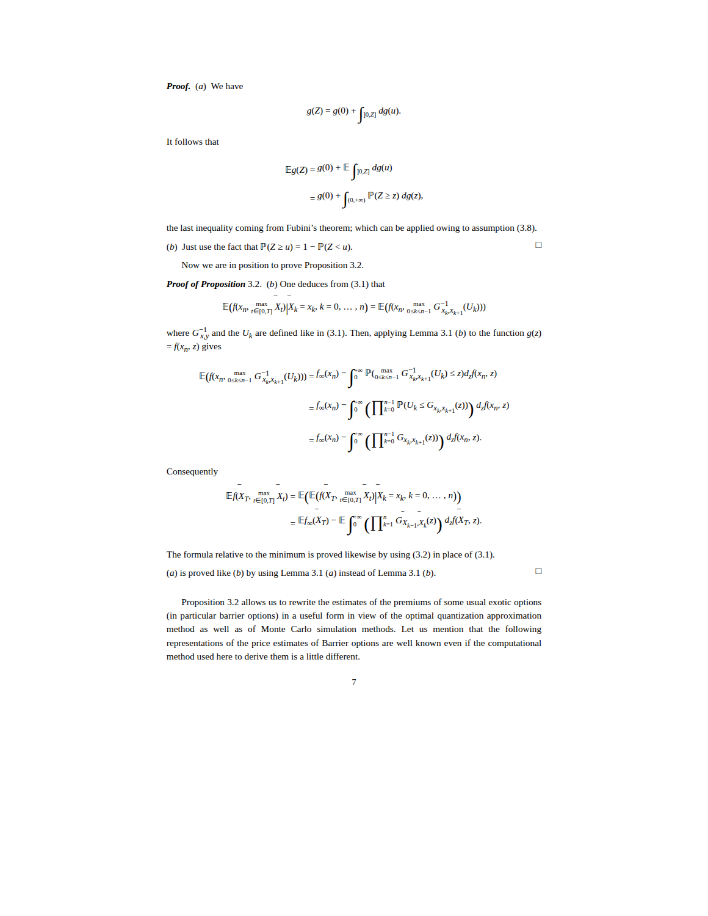Proof. (a) We have
g(Z) = g(0) + ∫ ]0,Z] dg(u).
It follows that
| 𝔼 g ( Z ) | = | g (0) + 𝔼 ∫ ]0, Z ] dg ( u ) |
| | = | g (0) + ∫ (0,+∞) ℙ( Z ≥ z ) dg ( z ), |
the last inequality coming from Fubini’s theorem; which can be applied owing to assumption (3.8).
(b) Just use the fact that ℙ(Z ≥ u) = 1 − ℙ(Z < u). □
Now we are in position to prove Proposition 3.2.
Proof of Proposition 3.2. (b) One deduces from (3.1) that
𝔼(f(xn, max t∈[0,T] ̅Xt)|̅Xk = xk, k = 0, … , n) = 𝔼(f(xn, max 0≤k≤n−1 G−1xk,xk+1(Uk)))
where G−1x,y and the Uk are defined like in (3.1). Then, applying Lemma 3.1 (b) to the function g(z) = f(xn, z) gives
| 𝔼 ( f ( x n , max 0≤ k ≤ n −1 G −1 x k , x k +1 ( U k ))) | = | f ∞ ( x n ) − ∫ +∞ 0 ℙ( max 0≤ k ≤ n −1 G −1 x k , x k +1 ( U k ) ≤ z ) d z f ( x n , z ) |
| | = | f ∞ ( x n ) − ∫ +∞ 0 ( ∏ n −1 k =0 ℙ( U k ≤ G x k , x k +1 ( z )) ) d z f ( x n , z ) |
| | = | f ∞ ( x n ) − ∫ +∞ 0 ( ∏ n −1 k =0 G x k , x k +1 ( z )) ) d z f ( x n , z ). |
Consequently
| 𝔼 f ( ̅ X T , max t ∈[0, T ] ̅ X t ) | = | 𝔼 ( 𝔼 ( f ( ̅ X T , max t ∈[0, T ] ̅ X t ) / ̅ X k = x k , k = 0, … , n ) ) |
| | = | 𝔼 f ∞ ( ̅ X T ) − 𝔼 ∫ +∞ 0 ( ∏ n k =1 G ̅ X k −1 , ̅ X k ( z ) ) d z f ( ̅ X T , z ). |
The formula relative to the minimum is proved likewise by using (3.2) in place of (3.1).
(a) is proved like (b) by using Lemma 3.1 (a) instead of Lemma 3.1 (b). □
Proposition 3.2 allows us to rewrite the estimates of the premiums of some usual exotic options (in particular barrier options) in a useful form in view of the optimal quantization approximation method as well as of Monte Carlo simulation methods. Let us mention that the following representations of the price estimates of Barrier options are well known even if the computational method used here to derive them is a little different.
7